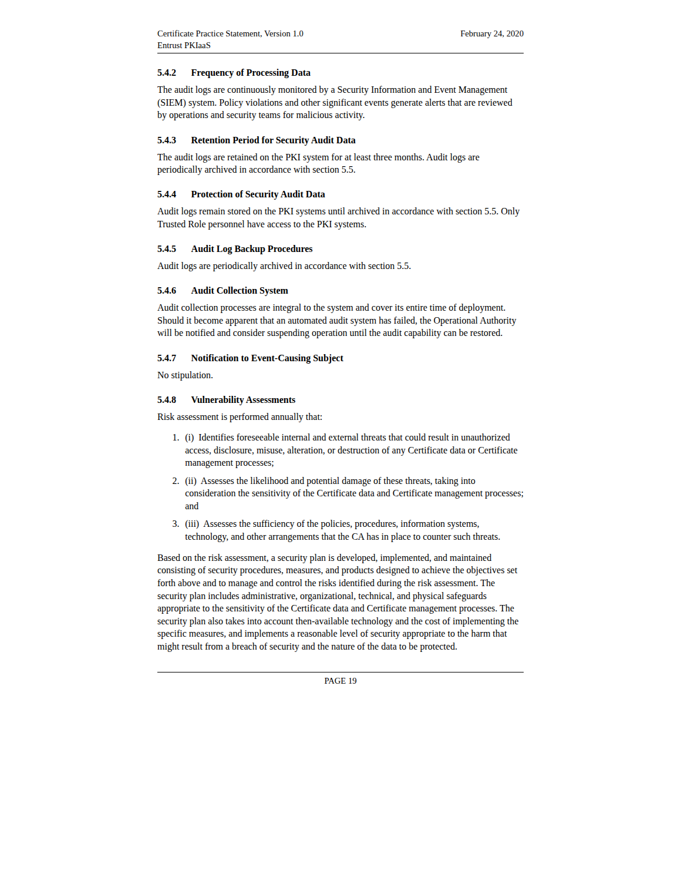Certificate Practice Statement, Version 1.0
Entrust PKIaaS
February 24, 2020
5.4.2 Frequency of Processing Data
The audit logs are continuously monitored by a Security Information and Event Management (SIEM) system. Policy violations and other significant events generate alerts that are reviewed by operations and security teams for malicious activity.
5.4.3 Retention Period for Security Audit Data
The audit logs are retained on the PKI system for at least three months. Audit logs are periodically archived in accordance with section 5.5.
5.4.4 Protection of Security Audit Data
Audit logs remain stored on the PKI systems until archived in accordance with section 5.5. Only Trusted Role personnel have access to the PKI systems.
5.4.5 Audit Log Backup Procedures
Audit logs are periodically archived in accordance with section 5.5.
5.4.6 Audit Collection System
Audit collection processes are integral to the system and cover its entire time of deployment. Should it become apparent that an automated audit system has failed, the Operational Authority will be notified and consider suspending operation until the audit capability can be restored.
5.4.7 Notification to Event-Causing Subject
No stipulation.
5.4.8 Vulnerability Assessments
Risk assessment is performed annually that:
(i) Identifies foreseeable internal and external threats that could result in unauthorized access, disclosure, misuse, alteration, or destruction of any Certificate data or Certificate management processes;
(ii) Assesses the likelihood and potential damage of these threats, taking into consideration the sensitivity of the Certificate data and Certificate management processes; and
(iii) Assesses the sufficiency of the policies, procedures, information systems, technology, and other arrangements that the CA has in place to counter such threats.
Based on the risk assessment, a security plan is developed, implemented, and maintained consisting of security procedures, measures, and products designed to achieve the objectives set forth above and to manage and control the risks identified during the risk assessment. The security plan includes administrative, organizational, technical, and physical safeguards appropriate to the sensitivity of the Certificate data and Certificate management processes. The security plan also takes into account then-available technology and the cost of implementing the specific measures, and implements a reasonable level of security appropriate to the harm that might result from a breach of security and the nature of the data to be protected.
PAGE 19